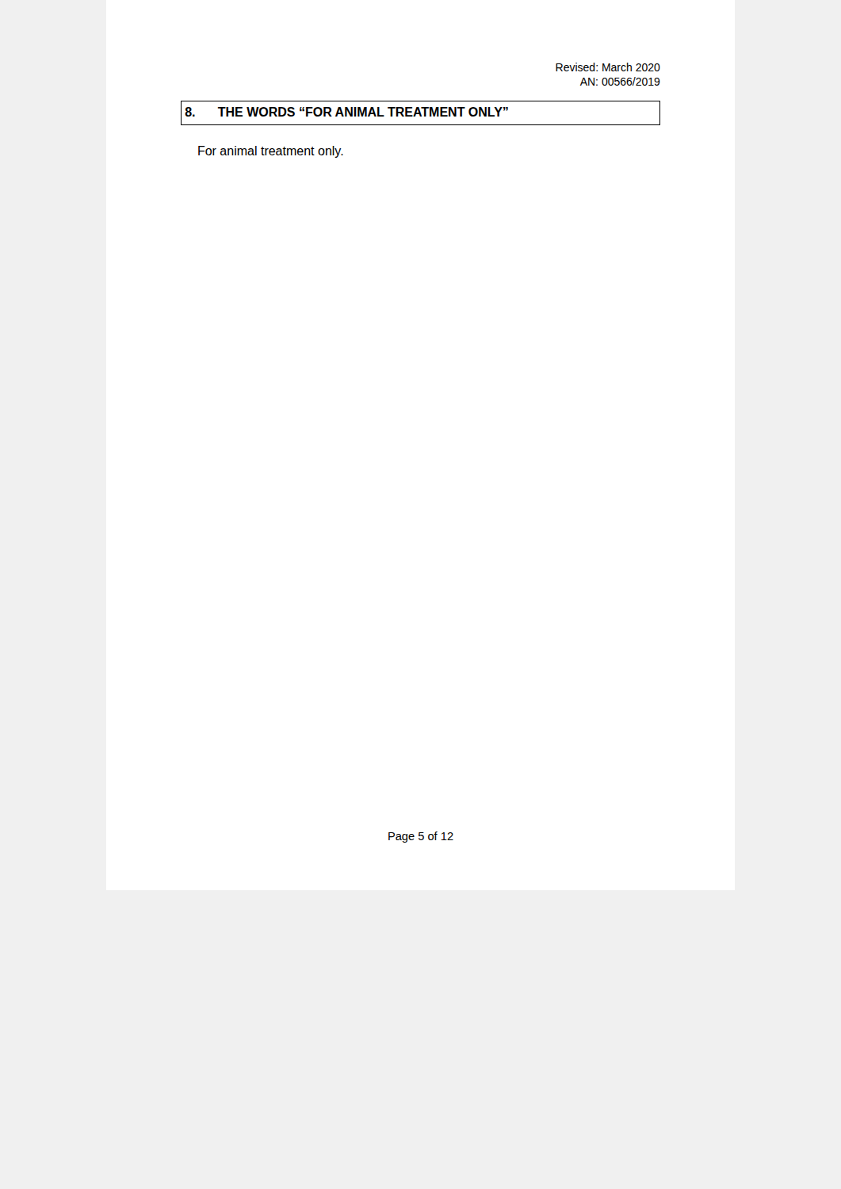Revised: March 2020
AN: 00566/2019
8. THE WORDS “FOR ANIMAL TREATMENT ONLY”
For animal treatment only.
Page 5 of 12